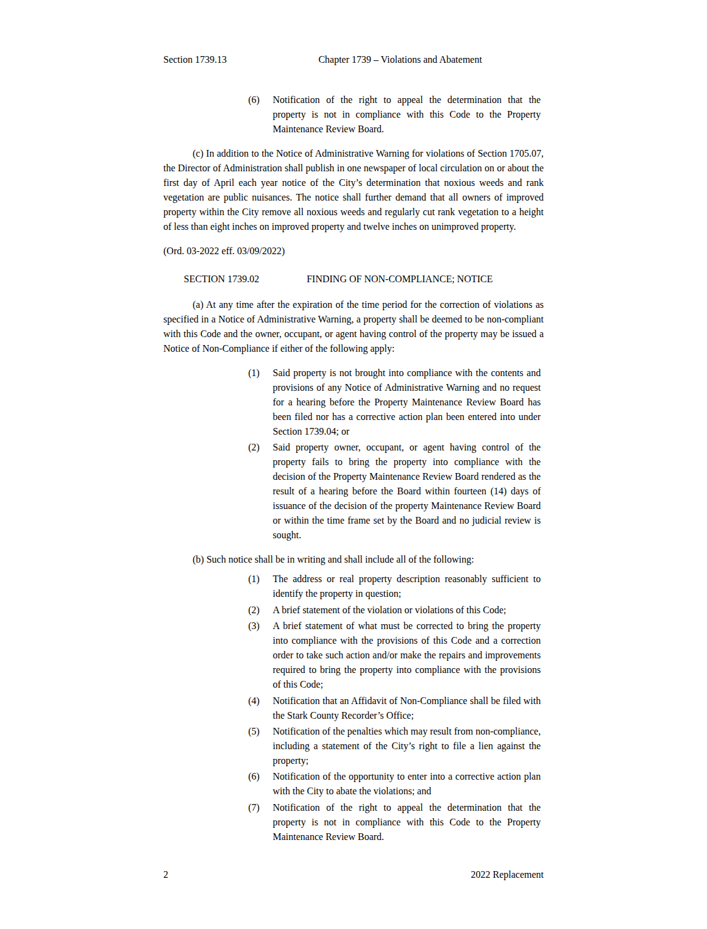Section 1739.13
Chapter 1739 – Violations and Abatement
(6)
Notification of the right to appeal the determination that the property is not in compliance with this Code to the Property Maintenance Review Board.
(c) In addition to the Notice of Administrative Warning for violations of Section 1705.07, the Director of Administration shall publish in one newspaper of local circulation on or about the first day of April each year notice of the City’s determination that noxious weeds and rank vegetation are public nuisances. The notice shall further demand that all owners of improved property within the City remove all noxious weeds and regularly cut rank vegetation to a height of less than eight inches on improved property and twelve inches on unimproved property.
(Ord. 03-2022 eff. 03/09/2022)
SECTION 1739.02
FINDING OF NON-COMPLIANCE; NOTICE
(a) At any time after the expiration of the time period for the correction of violations as specified in a Notice of Administrative Warning, a property shall be deemed to be non-compliant with this Code and the owner, occupant, or agent having control of the property may be issued a Notice of Non-Compliance if either of the following apply:
(1)
Said property is not brought into compliance with the contents and provisions of any Notice of Administrative Warning and no request for a hearing before the Property Maintenance Review Board has been filed nor has a corrective action plan been entered into under Section 1739.04; or
(2)
Said property owner, occupant, or agent having control of the property fails to bring the property into compliance with the decision of the Property Maintenance Review Board rendered as the result of a hearing before the Board within fourteen (14) days of issuance of the decision of the property Maintenance Review Board or within the time frame set by the Board and no judicial review is sought.
(b) Such notice shall be in writing and shall include all of the following:
(1)
The address or real property description reasonably sufficient to identify the property in question;
(2)
A brief statement of the violation or violations of this Code;
(3)
A brief statement of what must be corrected to bring the property into compliance with the provisions of this Code and a correction order to take such action and/or make the repairs and improvements required to bring the property into compliance with the provisions of this Code;
(4)
Notification that an Affidavit of Non-Compliance shall be filed with the Stark County Recorder’s Office;
(5)
Notification of the penalties which may result from non-compliance, including a statement of the City’s right to file a lien against the property;
(6)
Notification of the opportunity to enter into a corrective action plan with the City to abate the violations; and
(7)
Notification of the right to appeal the determination that the property is not in compliance with this Code to the Property Maintenance Review Board.
2
2022 Replacement